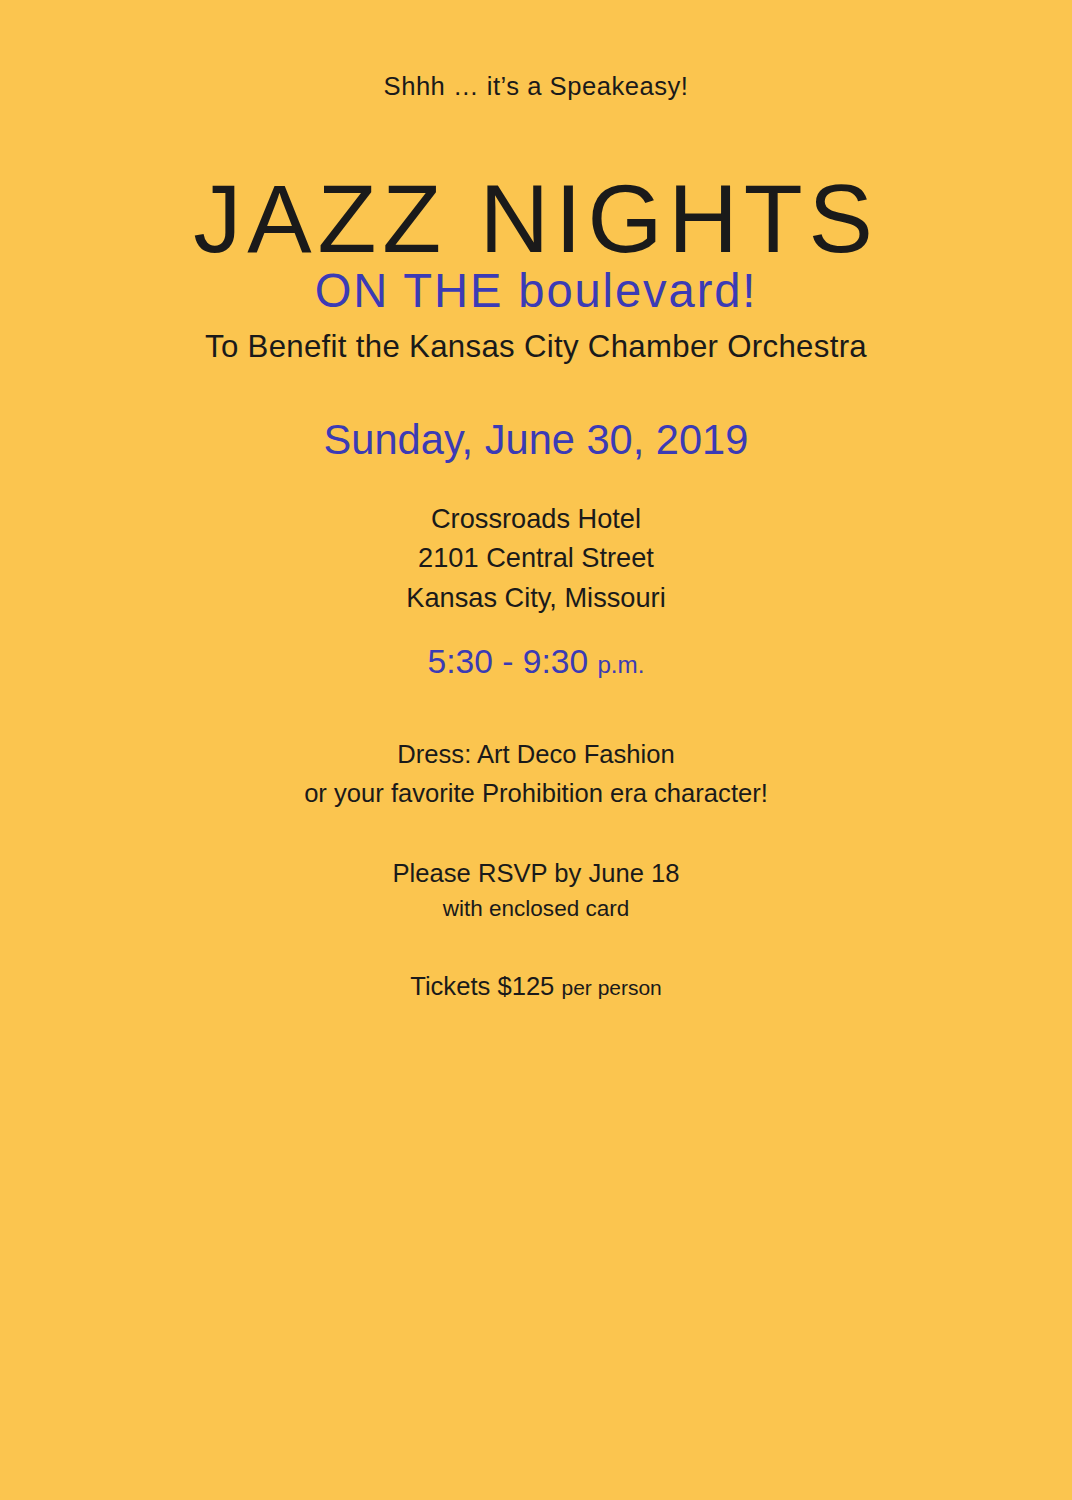Shhh … it’s a Speakeasy!
Jazz Nights on the boulevard!
To Benefit the Kansas City Chamber Orchestra
Sunday, June 30, 2019
Crossroads Hotel
2101 Central Street
Kansas City, Missouri
5:30 - 9:30 p.m.
Dress: Art Deco Fashion
or your favorite Prohibition era character!
Please RSVP by June 18 with enclosed card
Tickets $125 per person